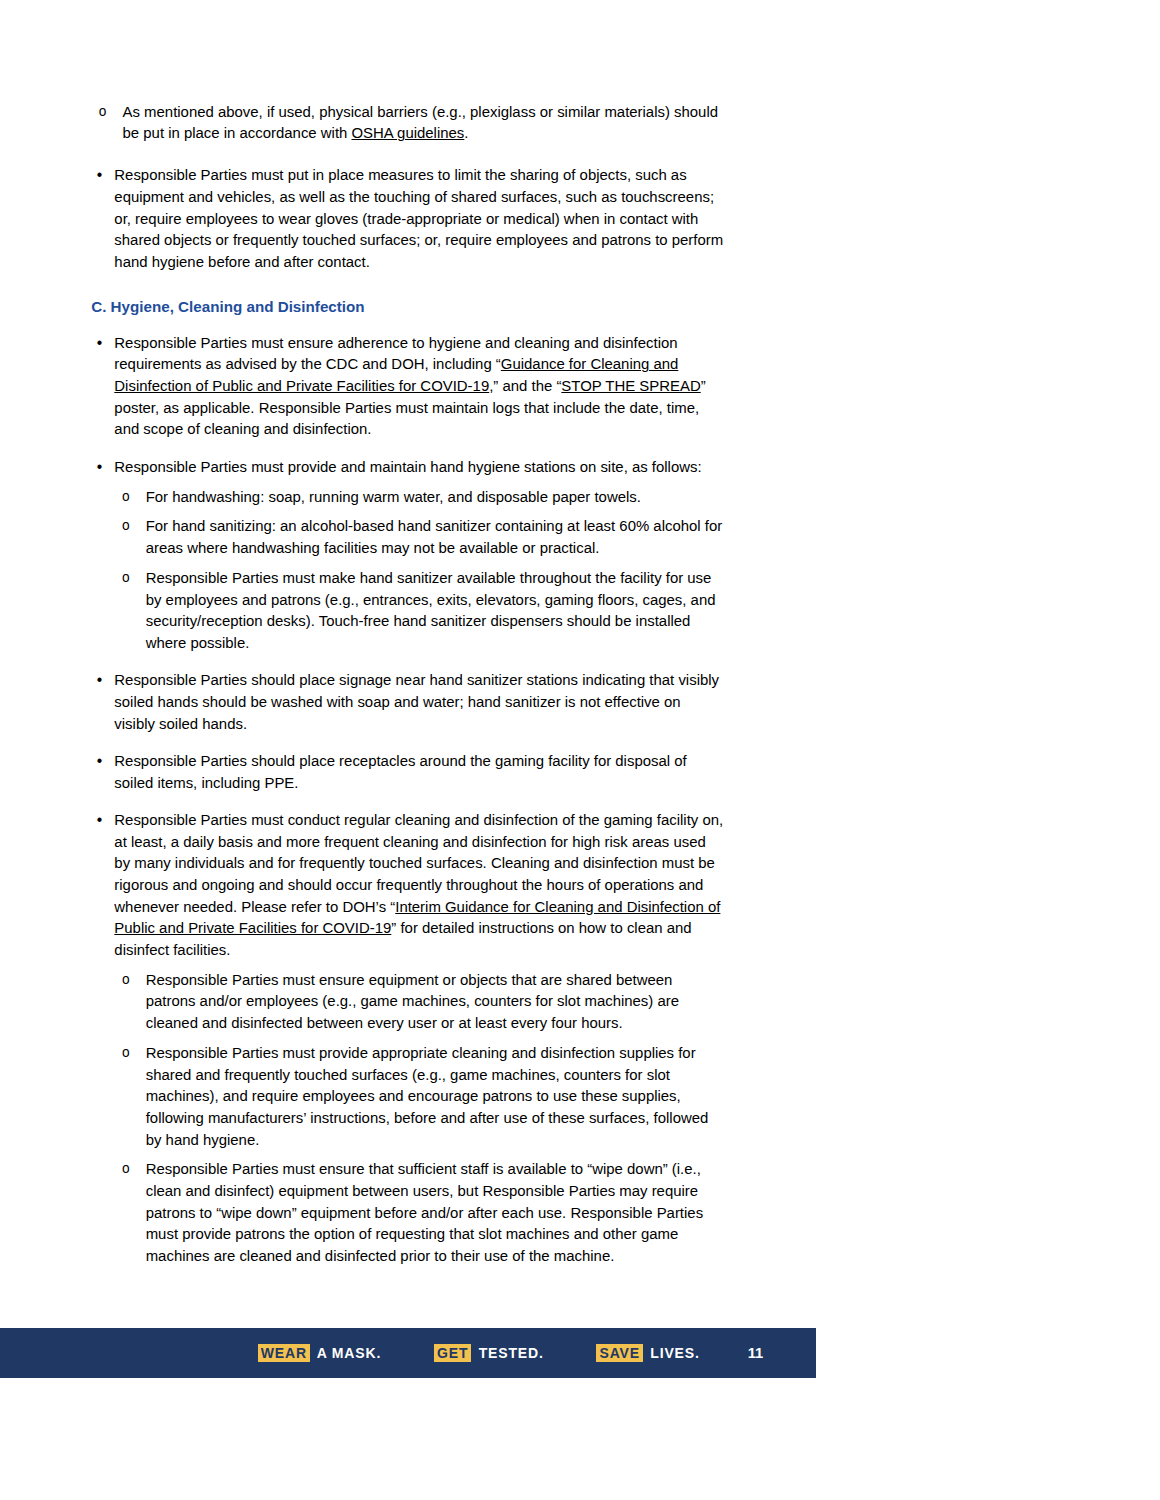As mentioned above, if used, physical barriers (e.g., plexiglass or similar materials) should be put in place in accordance with OSHA guidelines.
Responsible Parties must put in place measures to limit the sharing of objects, such as equipment and vehicles, as well as the touching of shared surfaces, such as touchscreens; or, require employees to wear gloves (trade-appropriate or medical) when in contact with shared objects or frequently touched surfaces; or, require employees and patrons to perform hand hygiene before and after contact.
C. Hygiene, Cleaning and Disinfection
Responsible Parties must ensure adherence to hygiene and cleaning and disinfection requirements as advised by the CDC and DOH, including “Guidance for Cleaning and Disinfection of Public and Private Facilities for COVID-19,” and the “STOP THE SPREAD” poster, as applicable. Responsible Parties must maintain logs that include the date, time, and scope of cleaning and disinfection.
Responsible Parties must provide and maintain hand hygiene stations on site, as follows:
For handwashing: soap, running warm water, and disposable paper towels.
For hand sanitizing: an alcohol-based hand sanitizer containing at least 60% alcohol for areas where handwashing facilities may not be available or practical.
Responsible Parties must make hand sanitizer available throughout the facility for use by employees and patrons (e.g., entrances, exits, elevators, gaming floors, cages, and security/reception desks). Touch-free hand sanitizer dispensers should be installed where possible.
Responsible Parties should place signage near hand sanitizer stations indicating that visibly soiled hands should be washed with soap and water; hand sanitizer is not effective on visibly soiled hands.
Responsible Parties should place receptacles around the gaming facility for disposal of soiled items, including PPE.
Responsible Parties must conduct regular cleaning and disinfection of the gaming facility on, at least, a daily basis and more frequent cleaning and disinfection for high risk areas used by many individuals and for frequently touched surfaces. Cleaning and disinfection must be rigorous and ongoing and should occur frequently throughout the hours of operations and whenever needed. Please refer to DOH’s “Interim Guidance for Cleaning and Disinfection of Public and Private Facilities for COVID-19” for detailed instructions on how to clean and disinfect facilities.
Responsible Parties must ensure equipment or objects that are shared between patrons and/or employees (e.g., game machines, counters for slot machines) are cleaned and disinfected between every user or at least every four hours.
Responsible Parties must provide appropriate cleaning and disinfection supplies for shared and frequently touched surfaces (e.g., game machines, counters for slot machines), and require employees and encourage patrons to use these supplies, following manufacturers’ instructions, before and after use of these surfaces, followed by hand hygiene.
Responsible Parties must ensure that sufficient staff is available to “wipe down” (i.e., clean and disinfect) equipment between users, but Responsible Parties may require patrons to “wipe down” equipment before and/or after each use. Responsible Parties must provide patrons the option of requesting that slot machines and other game machines are cleaned and disinfected prior to their use of the machine.
WEAR A MASK. GET TESTED. SAVE LIVES.
11